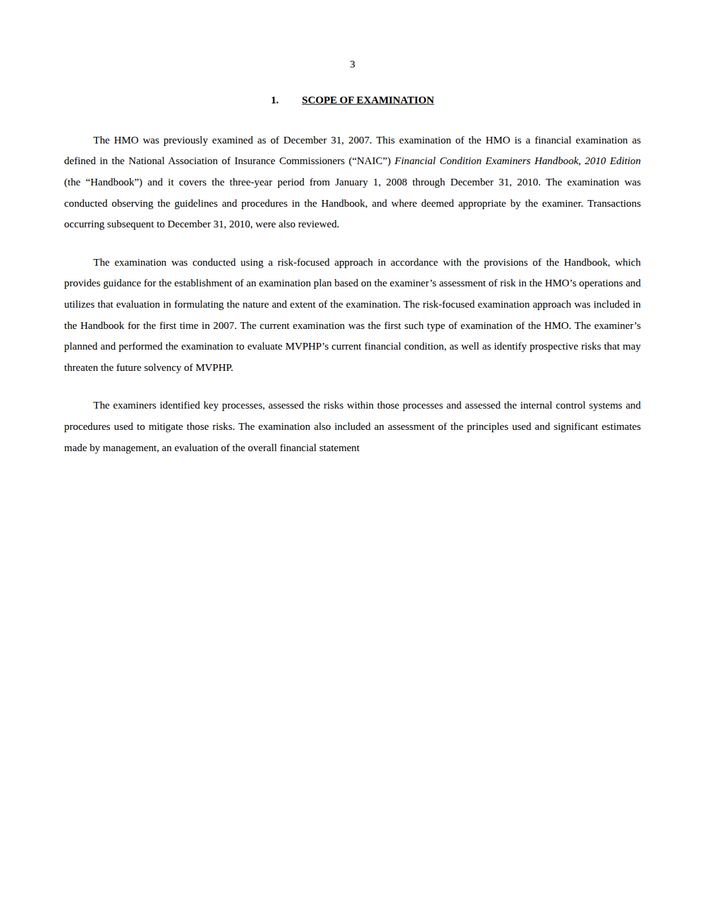3
1. SCOPE OF EXAMINATION
The HMO was previously examined as of December 31, 2007. This examination of the HMO is a financial examination as defined in the National Association of Insurance Commissioners (“NAIC”) Financial Condition Examiners Handbook, 2010 Edition (the “Handbook”) and it covers the three-year period from January 1, 2008 through December 31, 2010. The examination was conducted observing the guidelines and procedures in the Handbook, and where deemed appropriate by the examiner. Transactions occurring subsequent to December 31, 2010, were also reviewed.
The examination was conducted using a risk-focused approach in accordance with the provisions of the Handbook, which provides guidance for the establishment of an examination plan based on the examiner’s assessment of risk in the HMO’s operations and utilizes that evaluation in formulating the nature and extent of the examination. The risk-focused examination approach was included in the Handbook for the first time in 2007. The current examination was the first such type of examination of the HMO. The examiner’s planned and performed the examination to evaluate MVPHP’s current financial condition, as well as identify prospective risks that may threaten the future solvency of MVPHP.
The examiners identified key processes, assessed the risks within those processes and assessed the internal control systems and procedures used to mitigate those risks. The examination also included an assessment of the principles used and significant estimates made by management, an evaluation of the overall financial statement